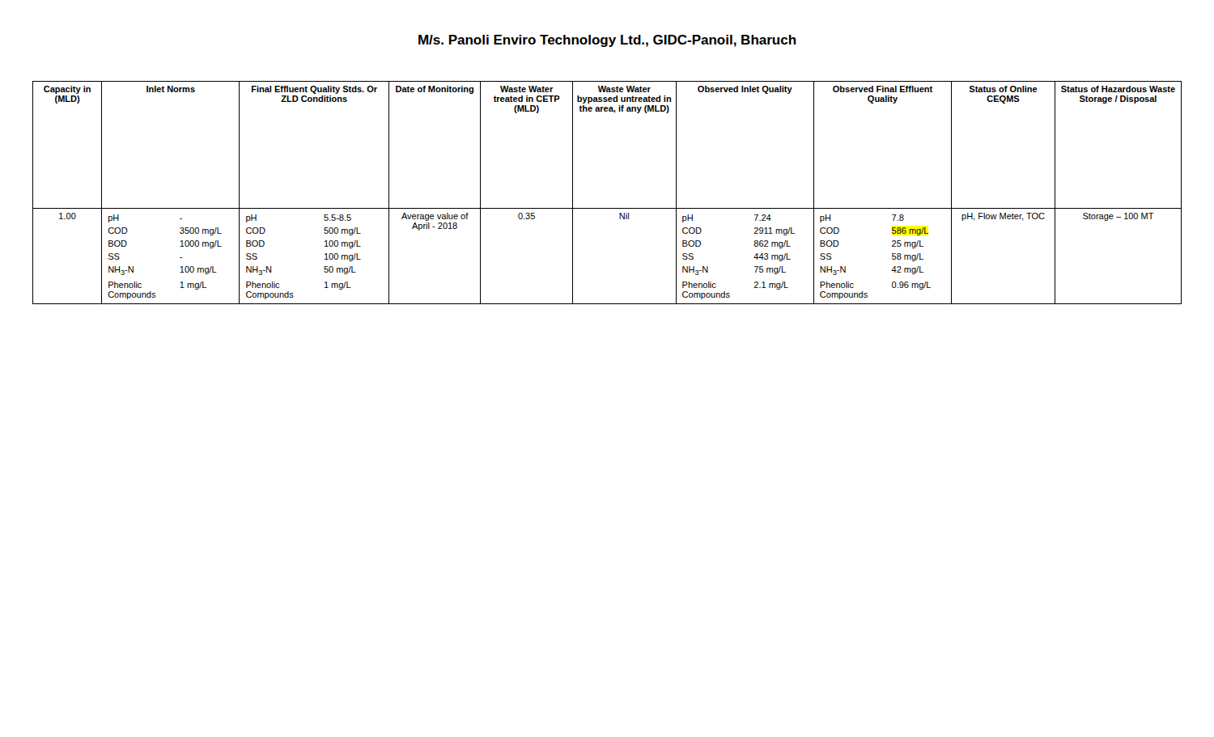M/s. Panoli Enviro Technology Ltd., GIDC-Panoil, Bharuch
| Capacity in (MLD) | Inlet Norms | Final Effluent Quality Stds. Or ZLD Conditions | Date of Monitoring | Waste Water treated in CETP (MLD) | Waste Water bypassed untreated in the area, if any (MLD) | Observed Inlet Quality | Observed Final Effluent Quality | Status of Online CEQMS | Status of Hazardous Waste Storage / Disposal |
| --- | --- | --- | --- | --- | --- | --- | --- | --- | --- |
| 1.00 | / pH / - / / COD / 3500 mg/L / / BOD / 1000 mg/L / / SS / - / / NH 3 -N / 100 mg/L / / Phenolic Compounds / 1 mg/L / | / pH / 5.5-8.5 / / COD / 500 mg/L / / BOD / 100 mg/L / / SS / 100 mg/L / / NH 3 -N / 50 mg/L / / Phenolic Compounds / 1 mg/L / | Average value of April - 2018 | 0.35 | Nil | / pH / 7.24 / / COD / 2911 mg/L / / BOD / 862 mg/L / / SS / 443 mg/L / / NH 3 -N / 75 mg/L / / Phenolic Compounds / 2.1 mg/L / | / pH / 7.8 / / COD / 586 mg/L / / BOD / 25 mg/L / / SS / 58 mg/L / / NH 3 -N / 42 mg/L / / Phenolic Compounds / 0.96 mg/L / | pH, Flow Meter, TOC | Storage – 100 MT |